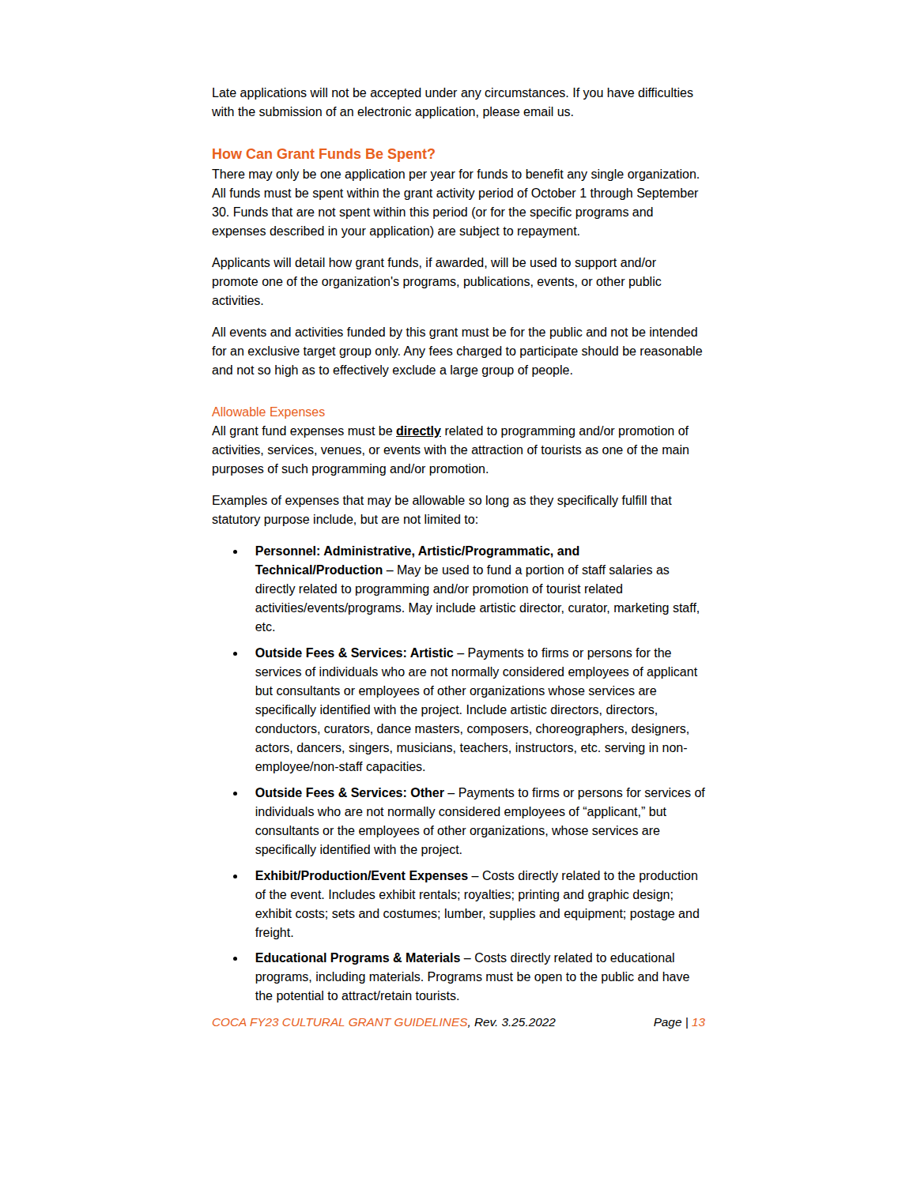Late applications will not be accepted under any circumstances. If you have difficulties with the submission of an electronic application, please email us.
How Can Grant Funds Be Spent?
There may only be one application per year for funds to benefit any single organization.
All funds must be spent within the grant activity period of October 1 through September 30. Funds that are not spent within this period (or for the specific programs and expenses described in your application) are subject to repayment.
Applicants will detail how grant funds, if awarded, will be used to support and/or promote one of the organization's programs, publications, events, or other public activities.
All events and activities funded by this grant must be for the public and not be intended for an exclusive target group only. Any fees charged to participate should be reasonable and not so high as to effectively exclude a large group of people.
Allowable Expenses
All grant fund expenses must be directly related to programming and/or promotion of activities, services, venues, or events with the attraction of tourists as one of the main purposes of such programming and/or promotion.
Examples of expenses that may be allowable so long as they specifically fulfill that statutory purpose include, but are not limited to:
Personnel: Administrative, Artistic/Programmatic, and Technical/Production – May be used to fund a portion of staff salaries as directly related to programming and/or promotion of tourist related activities/events/programs. May include artistic director, curator, marketing staff, etc.
Outside Fees & Services: Artistic – Payments to firms or persons for the services of individuals who are not normally considered employees of applicant but consultants or employees of other organizations whose services are specifically identified with the project. Include artistic directors, directors, conductors, curators, dance masters, composers, choreographers, designers, actors, dancers, singers, musicians, teachers, instructors, etc. serving in non-employee/non-staff capacities.
Outside Fees & Services: Other – Payments to firms or persons for services of individuals who are not normally considered employees of “applicant,” but consultants or the employees of other organizations, whose services are specifically identified with the project.
Exhibit/Production/Event Expenses – Costs directly related to the production of the event. Includes exhibit rentals; royalties; printing and graphic design; exhibit costs; sets and costumes; lumber, supplies and equipment; postage and freight.
Educational Programs & Materials – Costs directly related to educational programs, including materials. Programs must be open to the public and have the potential to attract/retain tourists.
Page | 13 COCA FY23 CULTURAL GRANT GUIDELINES, Rev. 3.25.2022